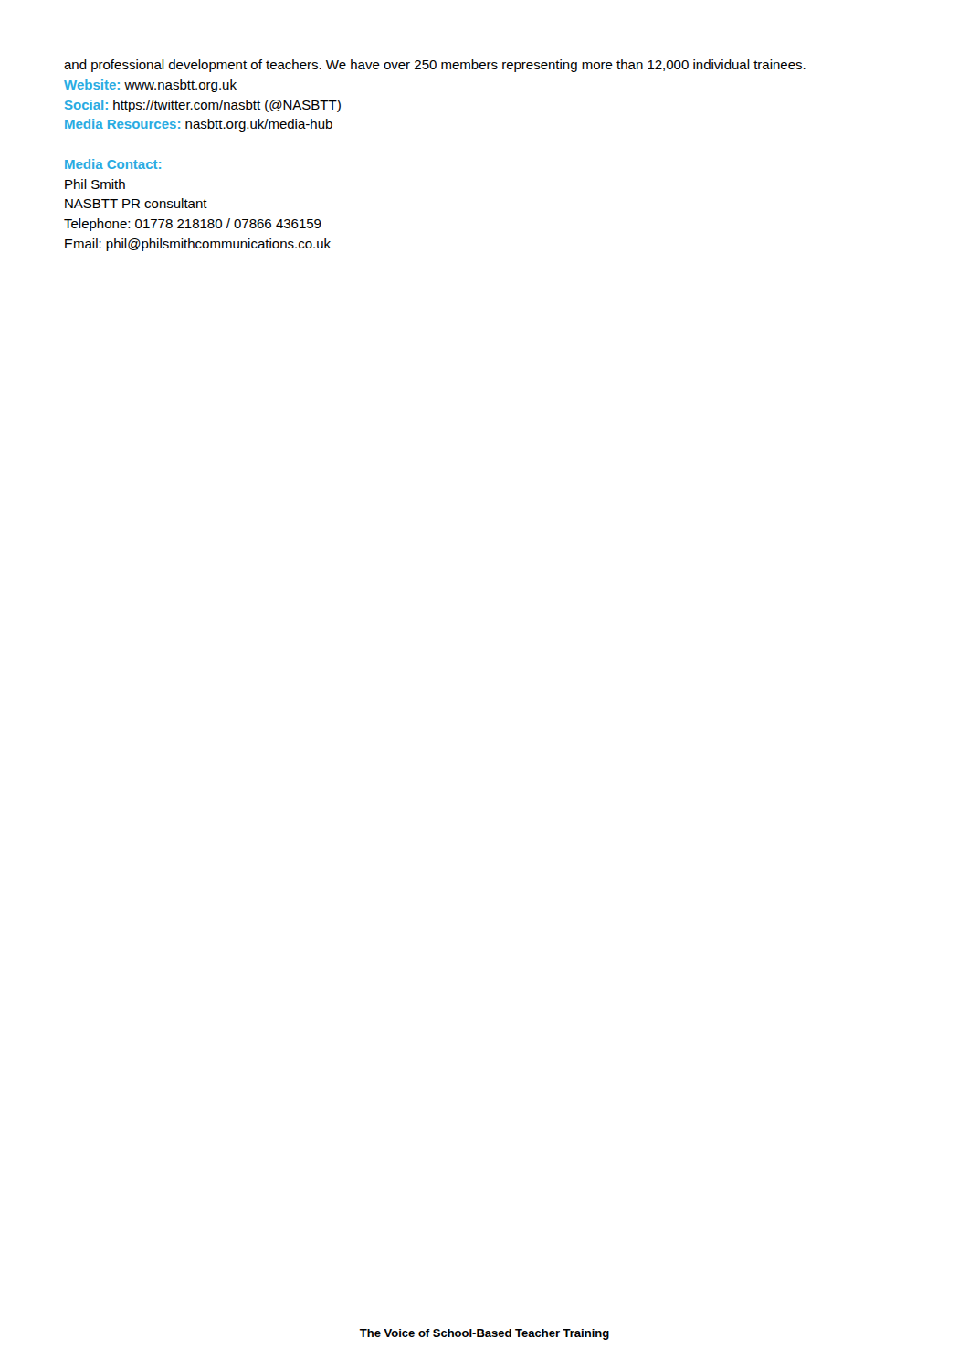and professional development of teachers. We have over 250 members representing more than 12,000 individual trainees.
Website: www.nasbtt.org.uk
Social: https://twitter.com/nasbtt (@NASBTT)
Media Resources: nasbtt.org.uk/media-hub
Media Contact:
Phil Smith
NASBTT PR consultant
Telephone: 01778 218180 / 07866 436159
Email: phil@philsmithcommunications.co.uk
The Voice of School-Based Teacher Training